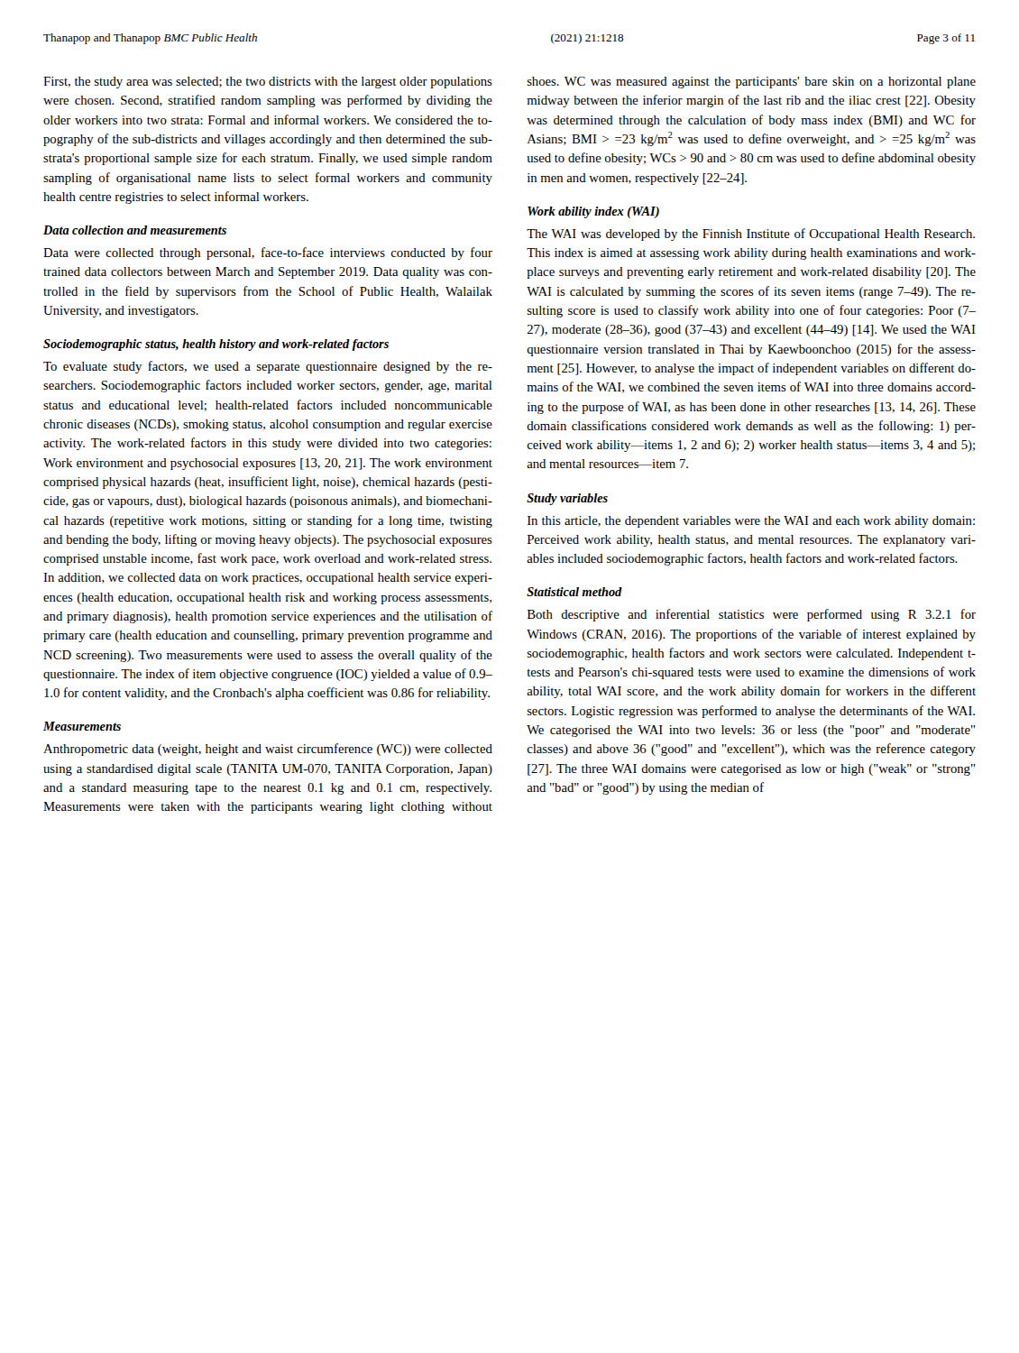Thanapop and Thanapop BMC Public Health
(2021) 21:1218
Page 3 of 11
First, the study area was selected; the two districts with the largest older populations were chosen. Second, stratified random sampling was performed by dividing the older workers into two strata: Formal and informal workers. We considered the topography of the sub-districts and villages accordingly and then determined the sub-strata's proportional sample size for each stratum. Finally, we used simple random sampling of organisational name lists to select formal workers and community health centre registries to select informal workers.
Data collection and measurements
Data were collected through personal, face-to-face interviews conducted by four trained data collectors between March and September 2019. Data quality was controlled in the field by supervisors from the School of Public Health, Walailak University, and investigators.
Sociodemographic status, health history and work-related factors
To evaluate study factors, we used a separate questionnaire designed by the researchers. Sociodemographic factors included worker sectors, gender, age, marital status and educational level; health-related factors included noncommunicable chronic diseases (NCDs), smoking status, alcohol consumption and regular exercise activity. The work-related factors in this study were divided into two categories: Work environment and psychosocial exposures [13, 20, 21]. The work environment comprised physical hazards (heat, insufficient light, noise), chemical hazards (pesticide, gas or vapours, dust), biological hazards (poisonous animals), and biomechanical hazards (repetitive work motions, sitting or standing for a long time, twisting and bending the body, lifting or moving heavy objects). The psychosocial exposures comprised unstable income, fast work pace, work overload and work-related stress. In addition, we collected data on work practices, occupational health service experiences (health education, occupational health risk and working process assessments, and primary diagnosis), health promotion service experiences and the utilisation of primary care (health education and counselling, primary prevention programme and NCD screening). Two measurements were used to assess the overall quality of the questionnaire. The index of item objective congruence (IOC) yielded a value of 0.9–1.0 for content validity, and the Cronbach's alpha coefficient was 0.86 for reliability.
Measurements
Anthropometric data (weight, height and waist circumference (WC)) were collected using a standardised digital scale (TANITA UM-070, TANITA Corporation, Japan) and a standard measuring tape to the nearest 0.1 kg and 0.1 cm, respectively. Measurements were taken with the participants wearing light clothing without shoes. WC was measured against the participants' bare skin on a horizontal plane midway between the inferior margin of the last rib and the iliac crest [22]. Obesity was determined through the calculation of body mass index (BMI) and WC for Asians; BMI > =23 kg/m2 was used to define overweight, and > =25 kg/m2 was used to define obesity; WCs > 90 and > 80 cm was used to define abdominal obesity in men and women, respectively [22–24].
Work ability index (WAI)
The WAI was developed by the Finnish Institute of Occupational Health Research. This index is aimed at assessing work ability during health examinations and workplace surveys and preventing early retirement and work-related disability [20]. The WAI is calculated by summing the scores of its seven items (range 7–49). The resulting score is used to classify work ability into one of four categories: Poor (7–27), moderate (28–36), good (37–43) and excellent (44–49) [14]. We used the WAI questionnaire version translated in Thai by Kaewboonchoo (2015) for the assessment [25]. However, to analyse the impact of independent variables on different domains of the WAI, we combined the seven items of WAI into three domains according to the purpose of WAI, as has been done in other researches [13, 14, 26]. These domain classifications considered work demands as well as the following: 1) perceived work ability—items 1, 2 and 6); 2) worker health status—items 3, 4 and 5); and mental resources—item 7.
Study variables
In this article, the dependent variables were the WAI and each work ability domain: Perceived work ability, health status, and mental resources. The explanatory variables included sociodemographic factors, health factors and work-related factors.
Statistical method
Both descriptive and inferential statistics were performed using R 3.2.1 for Windows (CRAN, 2016). The proportions of the variable of interest explained by sociodemographic, health factors and work sectors were calculated. Independent t-tests and Pearson's chi-squared tests were used to examine the dimensions of work ability, total WAI score, and the work ability domain for workers in the different sectors. Logistic regression was performed to analyse the determinants of the WAI. We categorised the WAI into two levels: 36 or less (the "poor" and "moderate" classes) and above 36 ("good" and "excellent"), which was the reference category [27]. The three WAI domains were categorised as low or high ("weak" or "strong" and "bad" or "good") by using the median of